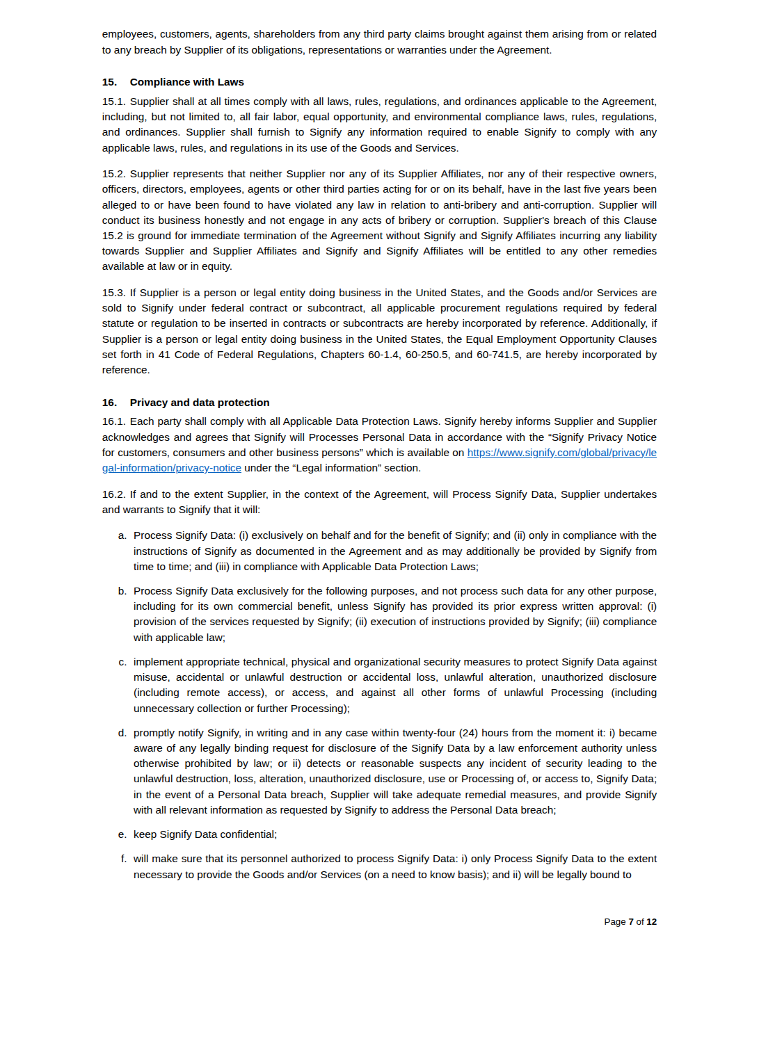employees, customers, agents, shareholders from any third party claims brought against them arising from or related to any breach by Supplier of its obligations, representations or warranties under the Agreement.
15. Compliance with Laws
15.1. Supplier shall at all times comply with all laws, rules, regulations, and ordinances applicable to the Agreement, including, but not limited to, all fair labor, equal opportunity, and environmental compliance laws, rules, regulations, and ordinances. Supplier shall furnish to Signify any information required to enable Signify to comply with any applicable laws, rules, and regulations in its use of the Goods and Services.
15.2. Supplier represents that neither Supplier nor any of its Supplier Affiliates, nor any of their respective owners, officers, directors, employees, agents or other third parties acting for or on its behalf, have in the last five years been alleged to or have been found to have violated any law in relation to anti-bribery and anti-corruption. Supplier will conduct its business honestly and not engage in any acts of bribery or corruption. Supplier's breach of this Clause 15.2 is ground for immediate termination of the Agreement without Signify and Signify Affiliates incurring any liability towards Supplier and Supplier Affiliates and Signify and Signify Affiliates will be entitled to any other remedies available at law or in equity.
15.3. If Supplier is a person or legal entity doing business in the United States, and the Goods and/or Services are sold to Signify under federal contract or subcontract, all applicable procurement regulations required by federal statute or regulation to be inserted in contracts or subcontracts are hereby incorporated by reference. Additionally, if Supplier is a person or legal entity doing business in the United States, the Equal Employment Opportunity Clauses set forth in 41 Code of Federal Regulations, Chapters 60-1.4, 60-250.5, and 60-741.5, are hereby incorporated by reference.
16. Privacy and data protection
16.1. Each party shall comply with all Applicable Data Protection Laws. Signify hereby informs Supplier and Supplier acknowledges and agrees that Signify will Processes Personal Data in accordance with the “Signify Privacy Notice for customers, consumers and other business persons” which is available on https://www.signify.com/global/privacy/legal-information/privacy-notice under the “Legal information” section.
16.2. If and to the extent Supplier, in the context of the Agreement, will Process Signify Data, Supplier undertakes and warrants to Signify that it will:
Process Signify Data: (i) exclusively on behalf and for the benefit of Signify; and (ii) only in compliance with the instructions of Signify as documented in the Agreement and as may additionally be provided by Signify from time to time; and (iii) in compliance with Applicable Data Protection Laws;
Process Signify Data exclusively for the following purposes, and not process such data for any other purpose, including for its own commercial benefit, unless Signify has provided its prior express written approval: (i) provision of the services requested by Signify; (ii) execution of instructions provided by Signify; (iii) compliance with applicable law;
implement appropriate technical, physical and organizational security measures to protect Signify Data against misuse, accidental or unlawful destruction or accidental loss, unlawful alteration, unauthorized disclosure (including remote access), or access, and against all other forms of unlawful Processing (including unnecessary collection or further Processing);
promptly notify Signify, in writing and in any case within twenty-four (24) hours from the moment it: i) became aware of any legally binding request for disclosure of the Signify Data by a law enforcement authority unless otherwise prohibited by law; or ii) detects or reasonable suspects any incident of security leading to the unlawful destruction, loss, alteration, unauthorized disclosure, use or Processing of, or access to, Signify Data; in the event of a Personal Data breach, Supplier will take adequate remedial measures, and provide Signify with all relevant information as requested by Signify to address the Personal Data breach;
keep Signify Data confidential;
will make sure that its personnel authorized to process Signify Data: i) only Process Signify Data to the extent necessary to provide the Goods and/or Services (on a need to know basis); and ii) will be legally bound to
Page 7 of 12